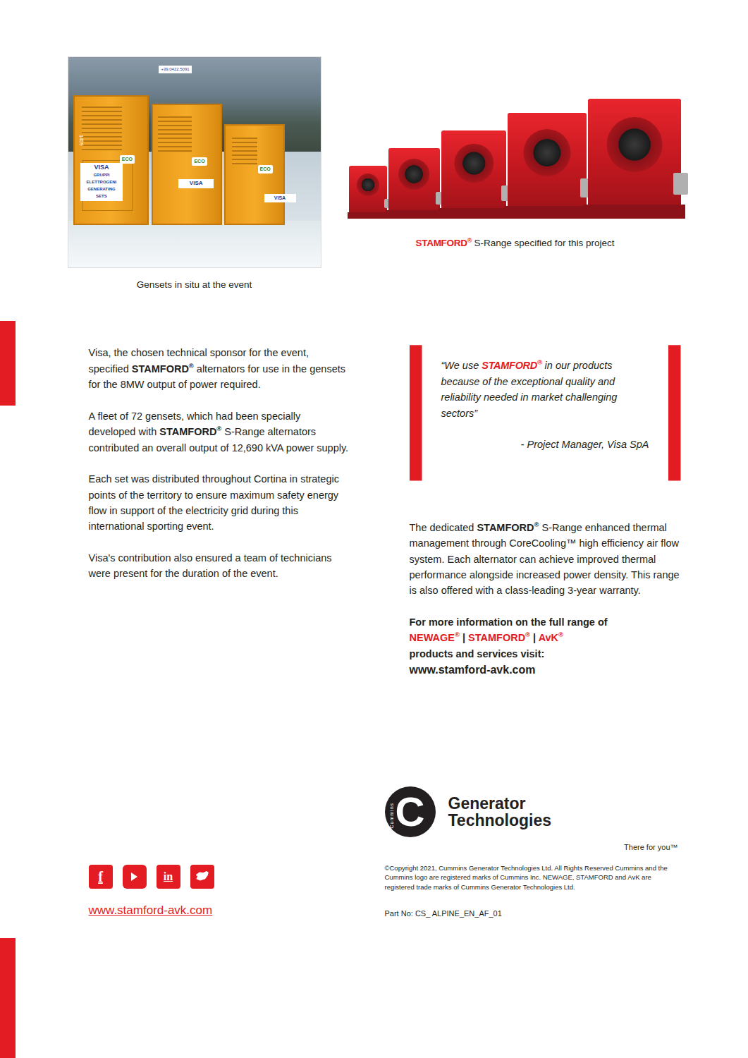+39.0422.5091
1459 ECO
VISA
GRUPPI ELETTROGENI
GENERATING SETS
ECO
VISA
ECO
VISA
Gensets in situ at the event
STAMFORD® S-Range specified for this project
Visa, the chosen technical sponsor for the event, specified STAMFORD® alternators for use in the gensets for the 8MW output of power required.
A fleet of 72 gensets, which had been specially developed with STAMFORD® S-Range alternators contributed an overall output of 12,690 kVA power supply.
Each set was distributed throughout Cortina in strategic points of the territory to ensure maximum safety energy flow in support of the electricity grid during this international sporting event.
Visa's contribution also ensured a team of technicians were present for the duration of the event.
“We use STAMFORD® in our products because of the exceptional quality and reliability needed in market challenging sectors”
- Project Manager, Visa SpA
The dedicated STAMFORD® S-Range enhanced thermal management through CoreCooling™ high efficiency air flow system. Each alternator can achieve improved thermal performance alongside increased power density. This range is also offered with a class-leading 3-year warranty.
For more information on the full range of
NEWAGE® | STAMFORD® | AvK®
products and services visit:
www.stamford-avk.com
f in
www.stamford-avk.com
Generator
Technologies
There for you™
©Copyright 2021, Cummins Generator Technologies Ltd. All Rights Reserved Cummins and the Cummins logo are registered marks of Cummins Inc. NEWAGE, STAMFORD and AvK are registered trade marks of Cummins Generator Technologies Ltd.
Part No: CS_ ALPINE_EN_AF_01